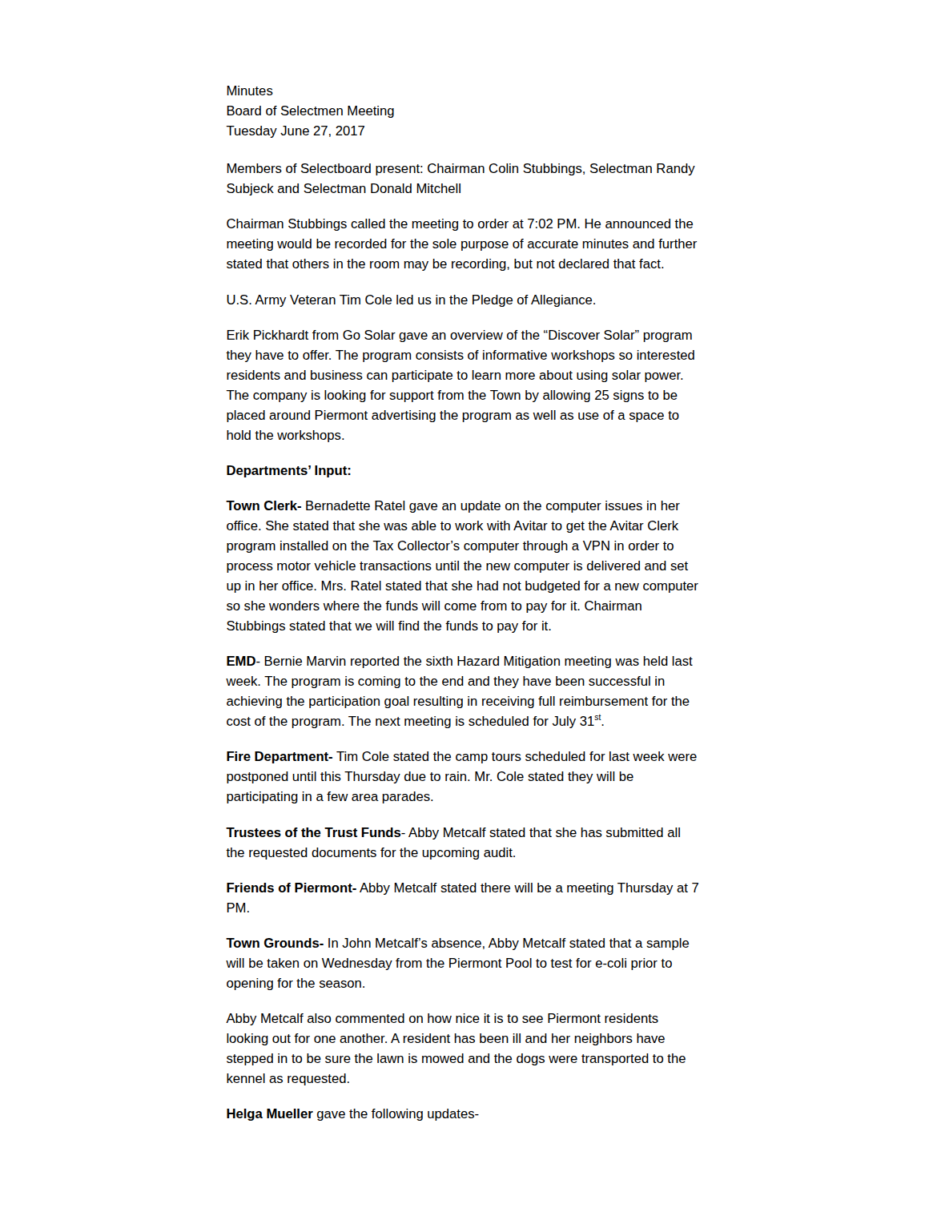Minutes
Board of Selectmen Meeting
Tuesday June 27, 2017
Members of Selectboard present: Chairman Colin Stubbings, Selectman Randy Subjeck and Selectman Donald Mitchell
Chairman Stubbings called the meeting to order at 7:02 PM. He announced the meeting would be recorded for the sole purpose of accurate minutes and further stated that others in the room may be recording, but not declared that fact.
U.S. Army Veteran Tim Cole led us in the Pledge of Allegiance.
Erik Pickhardt from Go Solar gave an overview of the “Discover Solar” program they have to offer. The program consists of informative workshops so interested residents and business can participate to learn more about using solar power. The company is looking for support from the Town by allowing 25 signs to be placed around Piermont advertising the program as well as use of a space to hold the workshops.
Departments’ Input:
Town Clerk- Bernadette Ratel gave an update on the computer issues in her office. She stated that she was able to work with Avitar to get the Avitar Clerk program installed on the Tax Collector’s computer through a VPN in order to process motor vehicle transactions until the new computer is delivered and set up in her office. Mrs. Ratel stated that she had not budgeted for a new computer so she wonders where the funds will come from to pay for it. Chairman Stubbings stated that we will find the funds to pay for it.
EMD- Bernie Marvin reported the sixth Hazard Mitigation meeting was held last week. The program is coming to the end and they have been successful in achieving the participation goal resulting in receiving full reimbursement for the cost of the program. The next meeting is scheduled for July 31st.
Fire Department- Tim Cole stated the camp tours scheduled for last week were postponed until this Thursday due to rain. Mr. Cole stated they will be participating in a few area parades.
Trustees of the Trust Funds- Abby Metcalf stated that she has submitted all the requested documents for the upcoming audit.
Friends of Piermont- Abby Metcalf stated there will be a meeting Thursday at 7 PM.
Town Grounds- In John Metcalf’s absence, Abby Metcalf stated that a sample will be taken on Wednesday from the Piermont Pool to test for e-coli prior to opening for the season.
Abby Metcalf also commented on how nice it is to see Piermont residents looking out for one another. A resident has been ill and her neighbors have stepped in to be sure the lawn is mowed and the dogs were transported to the kennel as requested.
Helga Mueller gave the following updates-